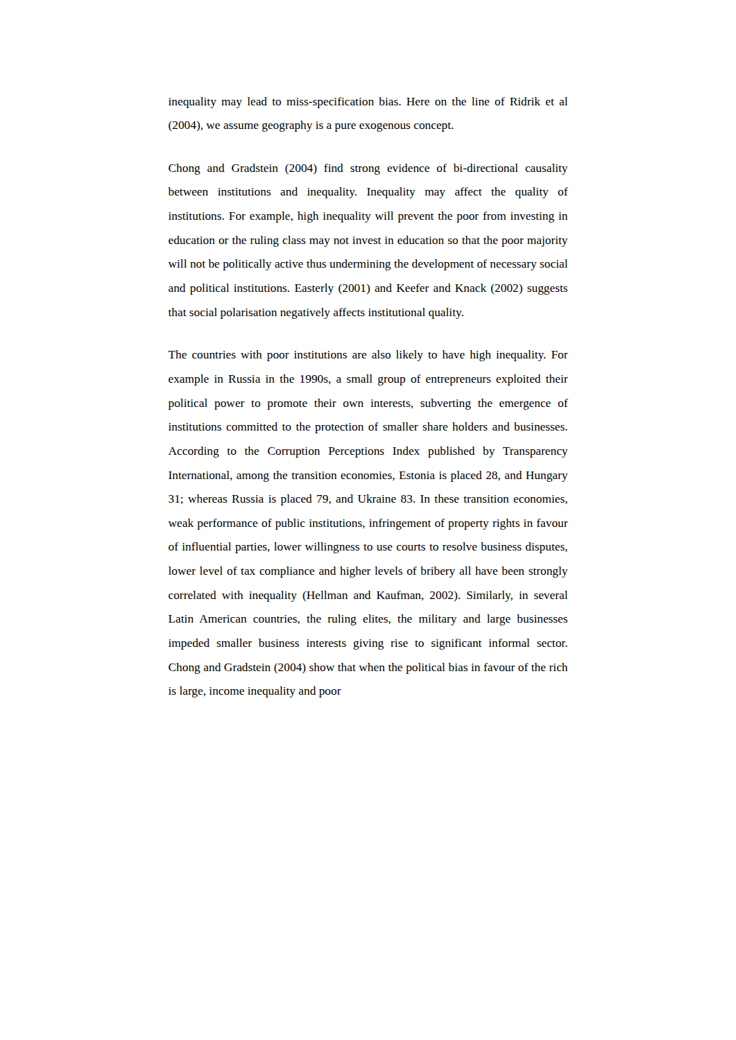inequality may lead to miss-specification bias. Here on the line of Ridrik et al (2004), we assume geography is a pure exogenous concept.
Chong and Gradstein (2004) find strong evidence of bi-directional causality between institutions and inequality. Inequality may affect the quality of institutions. For example, high inequality will prevent the poor from investing in education or the ruling class may not invest in education so that the poor majority will not be politically active thus undermining the development of necessary social and political institutions. Easterly (2001) and Keefer and Knack (2002) suggests that social polarisation negatively affects institutional quality.
The countries with poor institutions are also likely to have high inequality. For example in Russia in the 1990s, a small group of entrepreneurs exploited their political power to promote their own interests, subverting the emergence of institutions committed to the protection of smaller share holders and businesses. According to the Corruption Perceptions Index published by Transparency International, among the transition economies, Estonia is placed 28, and Hungary 31; whereas Russia is placed 79, and Ukraine 83. In these transition economies, weak performance of public institutions, infringement of property rights in favour of influential parties, lower willingness to use courts to resolve business disputes, lower level of tax compliance and higher levels of bribery all have been strongly correlated with inequality (Hellman and Kaufman, 2002). Similarly, in several Latin American countries, the ruling elites, the military and large businesses impeded smaller business interests giving rise to significant informal sector. Chong and Gradstein (2004) show that when the political bias in favour of the rich is large, income inequality and poor